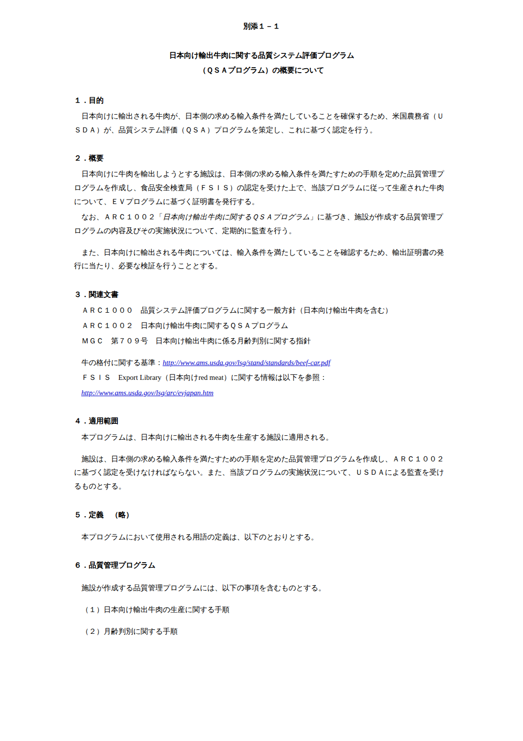別添１－１
日本向け輸出牛肉に関する品質システム評価プログラム
（ＱＳＡプログラム）の概要について
１．目的
日本向けに輸出される牛肉が、日本側の求める輸入条件を満たしていることを確保するため、米国農務省（ＵＳＤＡ）が、品質システム評価（ＱＳＡ）プログラムを策定し、これに基づく認定を行う。
２．概要
日本向けに牛肉を輸出しようとする施設は、日本側の求める輸入条件を満たすための手順を定めた品質管理プログラムを作成し、食品安全検査局（ＦＳＩＳ）の認定を受けた上で、当該プログラムに従って生産された牛肉について、ＥＶプログラムに基づく証明書を発行する。
なお、ＡＲＣ１００２「日本向け輸出牛肉に関するＱＳＡプログラム」に基づき、施設が作成する品質管理プログラムの内容及びその実施状況について、定期的に監査を行う。
また、日本向けに輸出される牛肉については、輸入条件を満たしていることを確認するため、輸出証明書の発行に当たり、必要な検証を行うこととする。
３．関連文書
ＡＲＣ１０００　品質システム評価プログラムに関する一般方針（日本向け輸出牛肉を含む）
ＡＲＣ１００２　日本向け輸出牛肉に関するＱＳＡプログラム
ＭＧＣ　第７０９号　日本向け輸出牛肉に係る月齢判別に関する指針
牛の格付に関する基準：http://www.ams.usda.gov/lsg/stand/standards/beef-car.pdf
ＦＳＩＳ　Export Library（日本向けred meat）に関する情報は以下を参照：
http://www.ams.usda.gov/lsg/arc/evjapan.htm
４．適用範囲
本プログラムは、日本向けに輸出される牛肉を生産する施設に適用される。
施設は、日本側の求める輸入条件を満たすための手順を定めた品質管理プログラムを作成し、ＡＲＣ１００２に基づく認定を受けなければならない。また、当該プログラムの実施状況について、ＵＳＤＡによる監査を受けるものとする。
５．定義　（略）
本プログラムにおいて使用される用語の定義は、以下のとおりとする。
６．品質管理プログラム
施設が作成する品質管理プログラムには、以下の事項を含むものとする。
（１）日本向け輸出牛肉の生産に関する手順
（２）月齢判別に関する手順